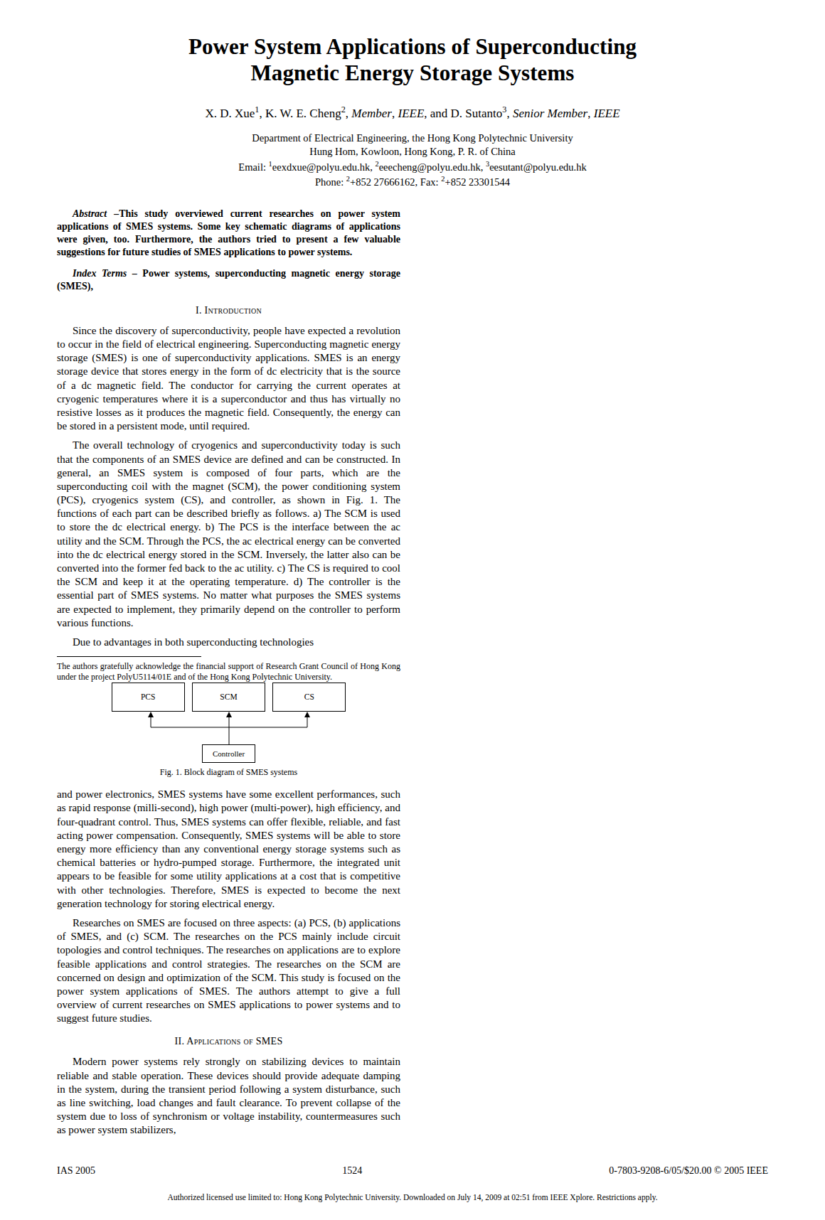Power System Applications of Superconducting
Magnetic Energy Storage Systems
X. D. Xue1, K. W. E. Cheng2, Member, IEEE, and D. Sutanto3, Senior Member, IEEE
Department of Electrical Engineering, the Hong Kong Polytechnic University
Hung Hom, Kowloon, Hong Kong, P. R. of China
Email: 1eexdxue@polyu.edu.hk, 2eeecheng@polyu.edu.hk, 3eesutant@polyu.edu.hk
Phone: 2+852 27666162, Fax: 2+852 23301544
Abstract –This study overviewed current researches on power system applications of SMES systems. Some key schematic diagrams of applications were given, too. Furthermore, the authors tried to present a few valuable suggestions for future studies of SMES applications to power systems.
Index Terms – Power systems, superconducting magnetic energy storage (SMES),
I. Introduction
Since the discovery of superconductivity, people have expected a revolution to occur in the field of electrical engineering. Superconducting magnetic energy storage (SMES) is one of superconductivity applications. SMES is an energy storage device that stores energy in the form of dc electricity that is the source of a dc magnetic field. The conductor for carrying the current operates at cryogenic temperatures where it is a superconductor and thus has virtually no resistive losses as it produces the magnetic field. Consequently, the energy can be stored in a persistent mode, until required.
The overall technology of cryogenics and superconductivity today is such that the components of an SMES device are defined and can be constructed. In general, an SMES system is composed of four parts, which are the superconducting coil with the magnet (SCM), the power conditioning system (PCS), cryogenics system (CS), and controller, as shown in Fig. 1. The functions of each part can be described briefly as follows. a) The SCM is used to store the dc electrical energy. b) The PCS is the interface between the ac utility and the SCM. Through the PCS, the ac electrical energy can be converted into the dc electrical energy stored in the SCM. Inversely, the latter also can be converted into the former fed back to the ac utility. c) The CS is required to cool the SCM and keep it at the operating temperature. d) The controller is the essential part of SMES systems. No matter what purposes the SMES systems are expected to implement, they primarily depend on the controller to perform various functions.
Due to advantages in both superconducting technologies
The authors gratefully acknowledge the financial support of Research Grant Council of Hong Kong under the project PolyU5114/01E and of the Hong Kong Polytechnic University.
PCS
SCM
CS
Controller
Fig. 1. Block diagram of SMES systems
and power electronics, SMES systems have some excellent performances, such as rapid response (milli-second), high power (multi-power), high efficiency, and four-quadrant control. Thus, SMES systems can offer flexible, reliable, and fast acting power compensation. Consequently, SMES systems will be able to store energy more efficiency than any conventional energy storage systems such as chemical batteries or hydro-pumped storage. Furthermore, the integrated unit appears to be feasible for some utility applications at a cost that is competitive with other technologies. Therefore, SMES is expected to become the next generation technology for storing electrical energy.
Researches on SMES are focused on three aspects: (a) PCS, (b) applications of SMES, and (c) SCM. The researches on the PCS mainly include circuit topologies and control techniques. The researches on applications are to explore feasible applications and control strategies. The researches on the SCM are concerned on design and optimization of the SCM. This study is focused on the power system applications of SMES. The authors attempt to give a full overview of current researches on SMES applications to power systems and to suggest future studies.
II. Applications of SMES
Modern power systems rely strongly on stabilizing devices to maintain reliable and stable operation. These devices should provide adequate damping in the system, during the transient period following a system disturbance, such as line switching, load changes and fault clearance. To prevent collapse of the system due to loss of synchronism or voltage instability, countermeasures such as power system stabilizers,
IAS 2005
1524
0-7803-9208-6/05/$20.00 © 2005 IEEE
Authorized licensed use limited to: Hong Kong Polytechnic University. Downloaded on July 14, 2009 at 02:51 from IEEE Xplore. Restrictions apply.